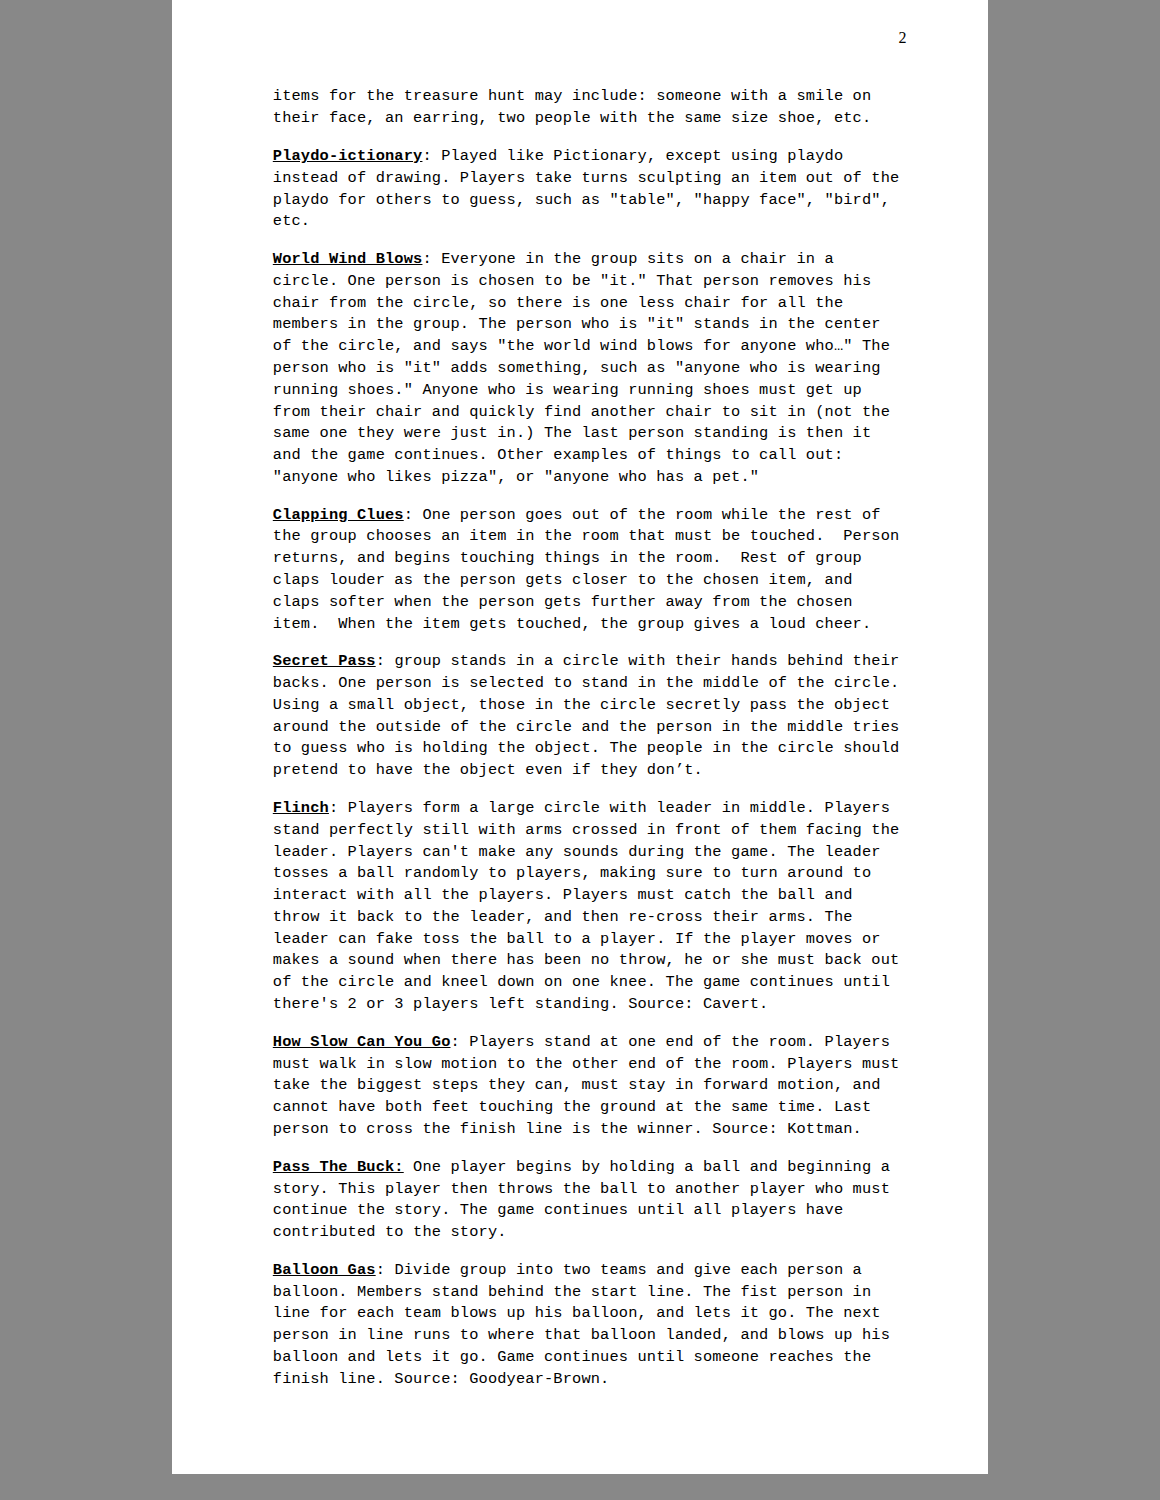2
items for the treasure hunt may include: someone with a smile on their face, an earring, two people with the same size shoe, etc.
Playdo-ictionary: Played like Pictionary, except using playdo instead of drawing. Players take turns sculpting an item out of the playdo for others to guess, such as "table", "happy face", "bird", etc.
World Wind Blows: Everyone in the group sits on a chair in a circle. One person is chosen to be "it." That person removes his chair from the circle, so there is one less chair for all the members in the group. The person who is "it" stands in the center of the circle, and says "the world wind blows for anyone who…" The person who is "it" adds something, such as "anyone who is wearing running shoes." Anyone who is wearing running shoes must get up from their chair and quickly find another chair to sit in (not the same one they were just in.) The last person standing is then it and the game continues. Other examples of things to call out: "anyone who likes pizza", or "anyone who has a pet."
Clapping Clues: One person goes out of the room while the rest of the group chooses an item in the room that must be touched. Person returns, and begins touching things in the room. Rest of group claps louder as the person gets closer to the chosen item, and claps softer when the person gets further away from the chosen item. When the item gets touched, the group gives a loud cheer.
Secret Pass: group stands in a circle with their hands behind their backs. One person is selected to stand in the middle of the circle. Using a small object, those in the circle secretly pass the object around the outside of the circle and the person in the middle tries to guess who is holding the object. The people in the circle should pretend to have the object even if they don’t.
Flinch: Players form a large circle with leader in middle. Players stand perfectly still with arms crossed in front of them facing the leader. Players can't make any sounds during the game. The leader tosses a ball randomly to players, making sure to turn around to interact with all the players. Players must catch the ball and throw it back to the leader, and then re-cross their arms. The leader can fake toss the ball to a player. If the player moves or makes a sound when there has been no throw, he or she must back out of the circle and kneel down on one knee. The game continues until there's 2 or 3 players left standing. Source: Cavert.
How Slow Can You Go: Players stand at one end of the room. Players must walk in slow motion to the other end of the room. Players must take the biggest steps they can, must stay in forward motion, and cannot have both feet touching the ground at the same time. Last person to cross the finish line is the winner. Source: Kottman.
Pass The Buck: One player begins by holding a ball and beginning a story. This player then throws the ball to another player who must continue the story. The game continues until all players have contributed to the story.
Balloon Gas: Divide group into two teams and give each person a balloon. Members stand behind the start line. The fist person in line for each team blows up his balloon, and lets it go. The next person in line runs to where that balloon landed, and blows up his balloon and lets it go. Game continues until someone reaches the finish line. Source: Goodyear-Brown.